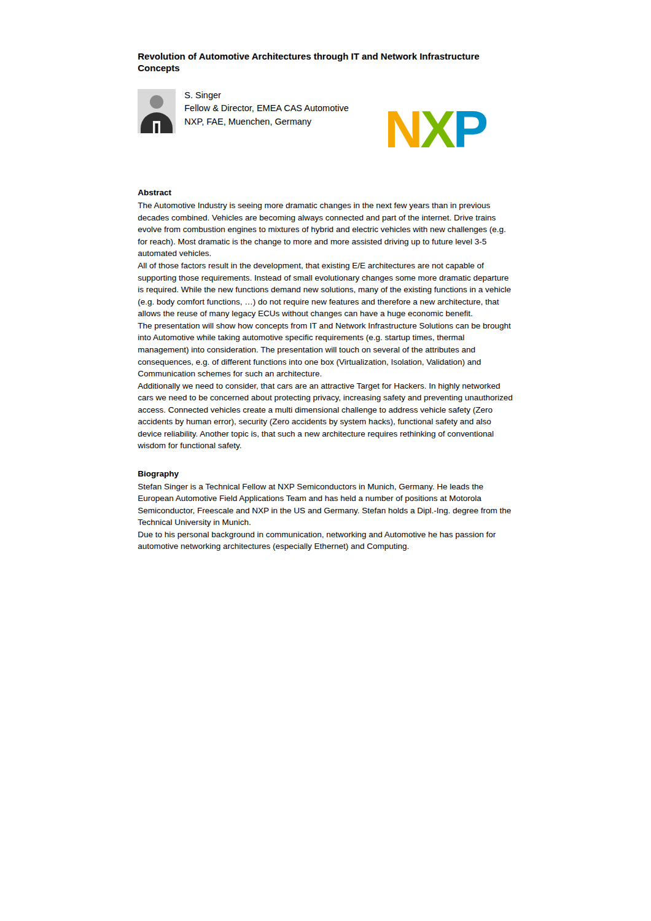Revolution of Automotive Architectures through IT and Network Infrastructure Concepts
S. Singer
Fellow & Director, EMEA CAS Automotive
NXP, FAE, Muenchen, Germany
NXP
Abstract
The Automotive Industry is seeing more dramatic changes in the next few years than in previous decades combined. Vehicles are becoming always connected and part of the internet. Drive trains evolve from combustion engines to mixtures of hybrid and electric vehicles with new challenges (e.g. for reach). Most dramatic is the change to more and more assisted driving up to future level 3-5 automated vehicles.
All of those factors result in the development, that existing E/E architectures are not capable of supporting those requirements. Instead of small evolutionary changes some more dramatic departure is required. While the new functions demand new solutions, many of the existing functions in a vehicle (e.g. body comfort functions, …) do not require new features and therefore a new architecture, that allows the reuse of many legacy ECUs without changes can have a huge economic benefit.
The presentation will show how concepts from IT and Network Infrastructure Solutions can be brought into Automotive while taking automotive specific requirements (e.g. startup times, thermal management) into consideration. The presentation will touch on several of the attributes and consequences, e.g. of different functions into one box (Virtualization, Isolation, Validation) and Communication schemes for such an architecture.
Additionally we need to consider, that cars are an attractive Target for Hackers. In highly networked cars we need to be concerned about protecting privacy, increasing safety and preventing unauthorized access. Connected vehicles create a multi dimensional challenge to address vehicle safety (Zero accidents by human error), security (Zero accidents by system hacks), functional safety and also device reliability. Another topic is, that such a new architecture requires rethinking of conventional wisdom for functional safety.
Biography
Stefan Singer is a Technical Fellow at NXP Semiconductors in Munich, Germany. He leads the European Automotive Field Applications Team and has held a number of positions at Motorola Semiconductor, Freescale and NXP in the US and Germany. Stefan holds a Dipl.-Ing. degree from the Technical University in Munich.
Due to his personal background in communication, networking and Automotive he has passion for automotive networking architectures (especially Ethernet) and Computing.